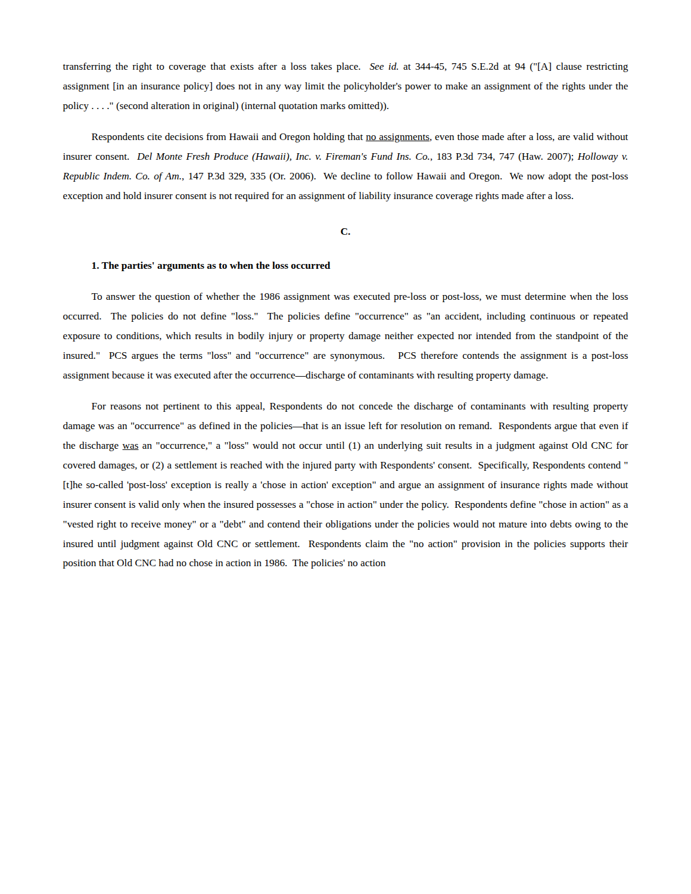transferring the right to coverage that exists after a loss takes place. See id. at 344-45, 745 S.E.2d at 94 ("[A] clause restricting assignment [in an insurance policy] does not in any way limit the policyholder's power to make an assignment of the rights under the policy . . . ." (second alteration in original) (internal quotation marks omitted)).
Respondents cite decisions from Hawaii and Oregon holding that no assignments, even those made after a loss, are valid without insurer consent. Del Monte Fresh Produce (Hawaii), Inc. v. Fireman's Fund Ins. Co., 183 P.3d 734, 747 (Haw. 2007); Holloway v. Republic Indem. Co. of Am., 147 P.3d 329, 335 (Or. 2006). We decline to follow Hawaii and Oregon. We now adopt the post-loss exception and hold insurer consent is not required for an assignment of liability insurance coverage rights made after a loss.
C.
1. The parties' arguments as to when the loss occurred
To answer the question of whether the 1986 assignment was executed pre-loss or post-loss, we must determine when the loss occurred. The policies do not define "loss." The policies define "occurrence" as "an accident, including continuous or repeated exposure to conditions, which results in bodily injury or property damage neither expected nor intended from the standpoint of the insured." PCS argues the terms "loss" and "occurrence" are synonymous. PCS therefore contends the assignment is a post-loss assignment because it was executed after the occurrence—discharge of contaminants with resulting property damage.
For reasons not pertinent to this appeal, Respondents do not concede the discharge of contaminants with resulting property damage was an "occurrence" as defined in the policies—that is an issue left for resolution on remand. Respondents argue that even if the discharge was an "occurrence," a "loss" would not occur until (1) an underlying suit results in a judgment against Old CNC for covered damages, or (2) a settlement is reached with the injured party with Respondents' consent. Specifically, Respondents contend "[t]he so-called 'post-loss' exception is really a 'chose in action' exception" and argue an assignment of insurance rights made without insurer consent is valid only when the insured possesses a "chose in action" under the policy. Respondents define "chose in action" as a "vested right to receive money" or a "debt" and contend their obligations under the policies would not mature into debts owing to the insured until judgment against Old CNC or settlement. Respondents claim the "no action" provision in the policies supports their position that Old CNC had no chose in action in 1986. The policies' no action